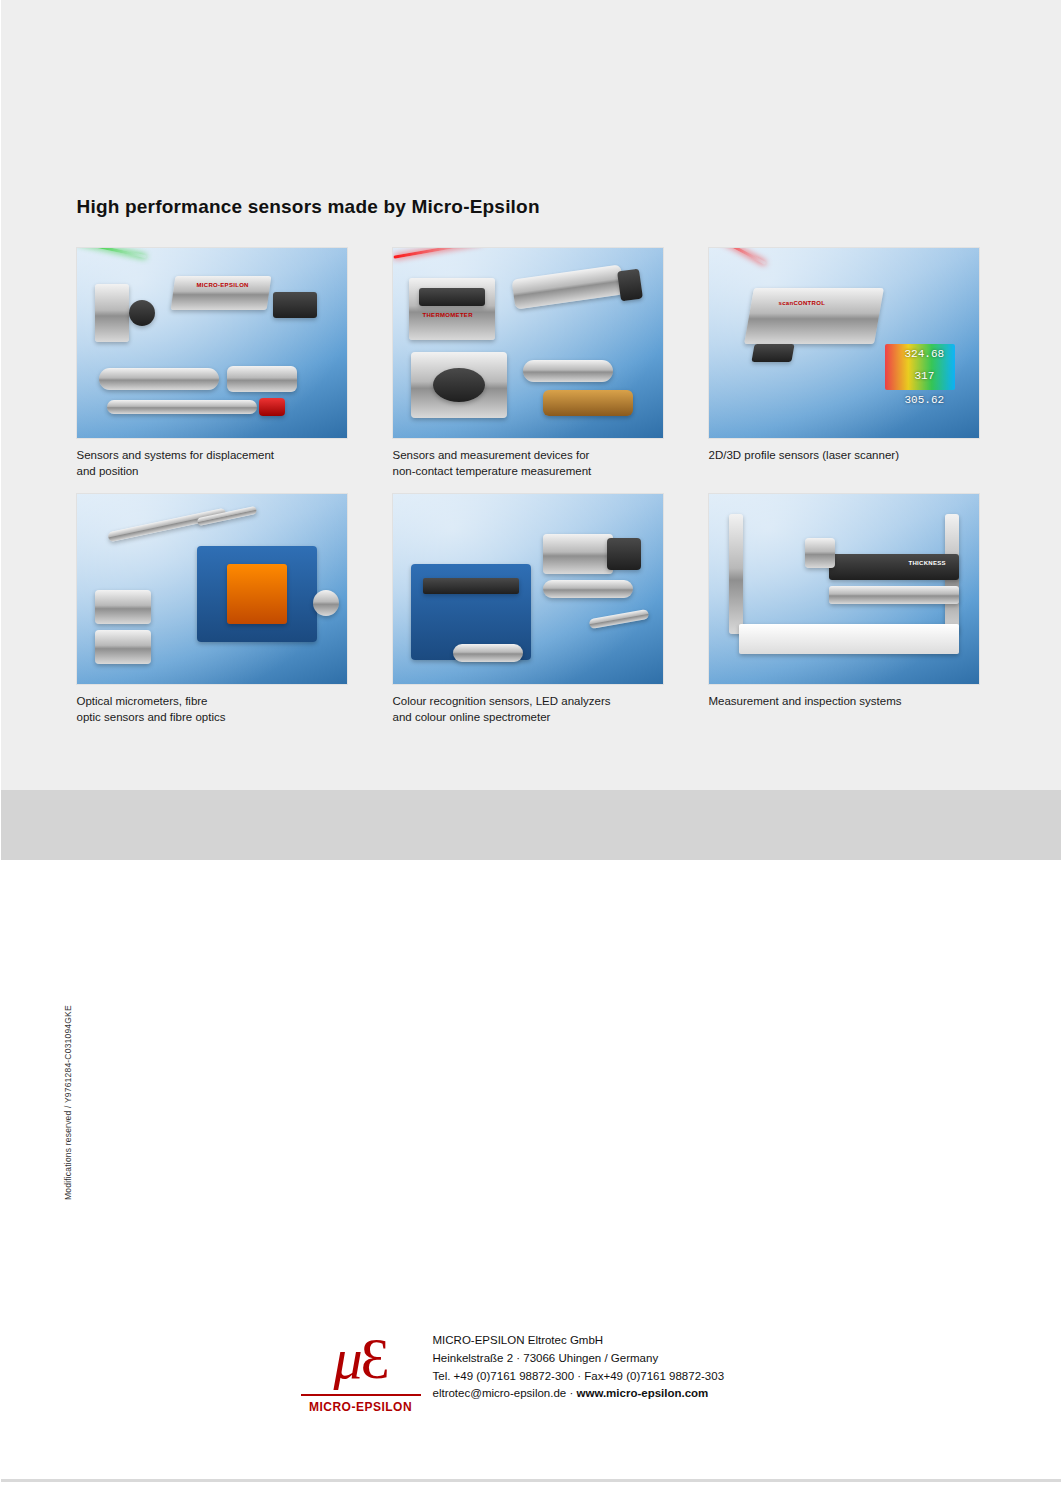High performance sensors made by Micro-Epsilon
MICRO-EPSILON
Sensors and systems for displacement
and position
THERMOMETER
Sensors and measurement devices for
non-contact temperature measurement
scanCONTROL
324.68
317
305.62
2D/3D profile sensors (laser scanner)
Optical micrometers, fibre
optic sensors and fibre optics
Colour recognition sensors, LED analyzers
and colour online spectrometer
THICKNESS
Measurement and inspection systems
Modifications reserved / Y9761284-C031094GKE
μƐ
MICRO-EPSILON
MICRO-EPSILON Eltrotec GmbH
Heinkelstraße 2 · 73066 Uhingen / Germany
Tel. +49 (0)7161 98872-300 · Fax+49 (0)7161 98872-303
eltrotec@micro-epsilon.de · www.micro-epsilon.com